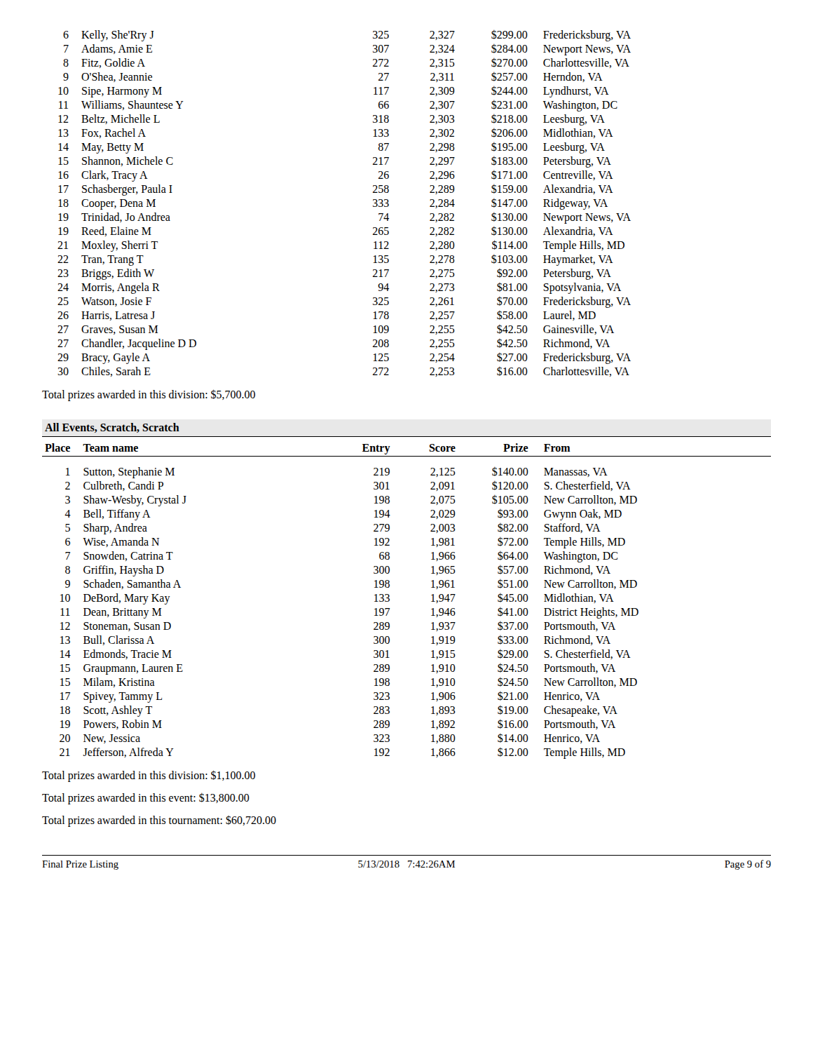| 6 | Kelly, She'Rry J | 325 | 2,327 | $299.00 | Fredericksburg, VA |
| 7 | Adams, Amie E | 307 | 2,324 | $284.00 | Newport News, VA |
| 8 | Fitz, Goldie A | 272 | 2,315 | $270.00 | Charlottesville, VA |
| 9 | O'Shea, Jeannie | 27 | 2,311 | $257.00 | Herndon, VA |
| 10 | Sipe, Harmony M | 117 | 2,309 | $244.00 | Lyndhurst, VA |
| 11 | Williams, Shauntese Y | 66 | 2,307 | $231.00 | Washington, DC |
| 12 | Beltz, Michelle L | 318 | 2,303 | $218.00 | Leesburg, VA |
| 13 | Fox, Rachel A | 133 | 2,302 | $206.00 | Midlothian, VA |
| 14 | May, Betty M | 87 | 2,298 | $195.00 | Leesburg, VA |
| 15 | Shannon, Michele C | 217 | 2,297 | $183.00 | Petersburg, VA |
| 16 | Clark, Tracy A | 26 | 2,296 | $171.00 | Centreville, VA |
| 17 | Schasberger, Paula I | 258 | 2,289 | $159.00 | Alexandria, VA |
| 18 | Cooper, Dena M | 333 | 2,284 | $147.00 | Ridgeway, VA |
| 19 | Trinidad, Jo Andrea | 74 | 2,282 | $130.00 | Newport News, VA |
| 19 | Reed, Elaine M | 265 | 2,282 | $130.00 | Alexandria, VA |
| 21 | Moxley, Sherri T | 112 | 2,280 | $114.00 | Temple Hills, MD |
| 22 | Tran, Trang T | 135 | 2,278 | $103.00 | Haymarket, VA |
| 23 | Briggs, Edith W | 217 | 2,275 | $92.00 | Petersburg, VA |
| 24 | Morris, Angela R | 94 | 2,273 | $81.00 | Spotsylvania, VA |
| 25 | Watson, Josie F | 325 | 2,261 | $70.00 | Fredericksburg, VA |
| 26 | Harris, Latresa J | 178 | 2,257 | $58.00 | Laurel, MD |
| 27 | Graves, Susan M | 109 | 2,255 | $42.50 | Gainesville, VA |
| 27 | Chandler, Jacqueline D D | 208 | 2,255 | $42.50 | Richmond, VA |
| 29 | Bracy, Gayle A | 125 | 2,254 | $27.00 | Fredericksburg, VA |
| 30 | Chiles, Sarah E | 272 | 2,253 | $16.00 | Charlottesville, VA |
Total prizes awarded in this division: $5,700.00
All Events, Scratch, Scratch
| Place | Team name | Entry | Score | Prize | From |
| 1 | Sutton, Stephanie M | 219 | 2,125 | $140.00 | Manassas, VA |
| 2 | Culbreth, Candi P | 301 | 2,091 | $120.00 | S. Chesterfield, VA |
| 3 | Shaw-Wesby, Crystal J | 198 | 2,075 | $105.00 | New Carrollton, MD |
| 4 | Bell, Tiffany A | 194 | 2,029 | $93.00 | Gwynn Oak, MD |
| 5 | Sharp, Andrea | 279 | 2,003 | $82.00 | Stafford, VA |
| 6 | Wise, Amanda N | 192 | 1,981 | $72.00 | Temple Hills, MD |
| 7 | Snowden, Catrina T | 68 | 1,966 | $64.00 | Washington, DC |
| 8 | Griffin, Haysha D | 300 | 1,965 | $57.00 | Richmond, VA |
| 9 | Schaden, Samantha A | 198 | 1,961 | $51.00 | New Carrollton, MD |
| 10 | DeBord, Mary Kay | 133 | 1,947 | $45.00 | Midlothian, VA |
| 11 | Dean, Brittany M | 197 | 1,946 | $41.00 | District Heights, MD |
| 12 | Stoneman, Susan D | 289 | 1,937 | $37.00 | Portsmouth, VA |
| 13 | Bull, Clarissa A | 300 | 1,919 | $33.00 | Richmond, VA |
| 14 | Edmonds, Tracie M | 301 | 1,915 | $29.00 | S. Chesterfield, VA |
| 15 | Graupmann, Lauren E | 289 | 1,910 | $24.50 | Portsmouth, VA |
| 15 | Milam, Kristina | 198 | 1,910 | $24.50 | New Carrollton, MD |
| 17 | Spivey, Tammy L | 323 | 1,906 | $21.00 | Henrico, VA |
| 18 | Scott, Ashley T | 283 | 1,893 | $19.00 | Chesapeake, VA |
| 19 | Powers, Robin M | 289 | 1,892 | $16.00 | Portsmouth, VA |
| 20 | New, Jessica | 323 | 1,880 | $14.00 | Henrico, VA |
| 21 | Jefferson, Alfreda Y | 192 | 1,866 | $12.00 | Temple Hills, MD |
Total prizes awarded in this division: $1,100.00
Total prizes awarded in this event: $13,800.00
Total prizes awarded in this tournament: $60,720.00
Final Prize Listing
5/13/2018 7:42:26AM
Page 9 of 9